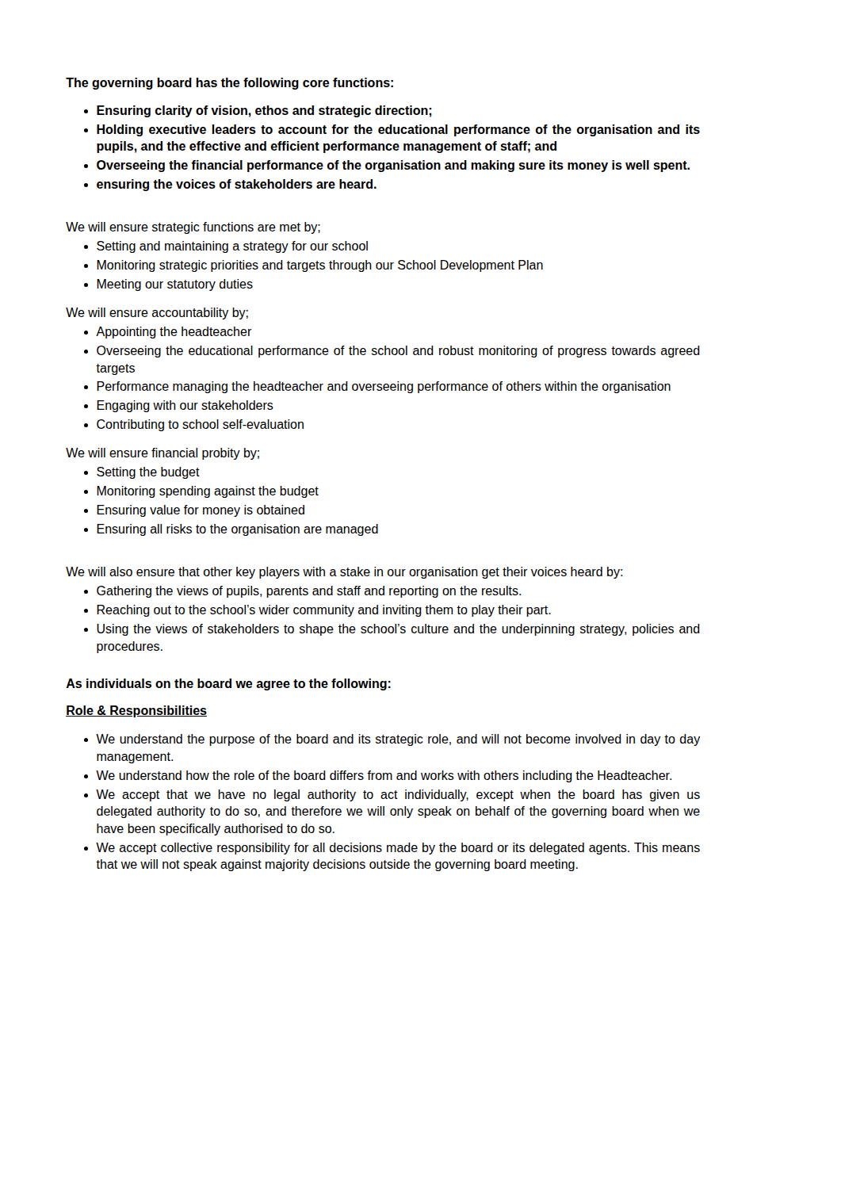The governing board has the following core functions:
Ensuring clarity of vision, ethos and strategic direction;
Holding executive leaders to account for the educational performance of the organisation and its pupils, and the effective and efficient performance management of staff; and
Overseeing the financial performance of the organisation and making sure its money is well spent.
ensuring the voices of stakeholders are heard.
We will ensure strategic functions are met by;
Setting and maintaining a strategy for our school
Monitoring strategic priorities and targets through our School Development Plan
Meeting our statutory duties
We will ensure accountability by;
Appointing the headteacher
Overseeing the educational performance of the school and robust monitoring of progress towards agreed targets
Performance managing the headteacher and overseeing performance of others within the organisation
Engaging with our stakeholders
Contributing to school self-evaluation
We will ensure financial probity by;
Setting the budget
Monitoring spending against the budget
Ensuring value for money is obtained
Ensuring all risks to the organisation are managed
We will also ensure that other key players with a stake in our organisation get their voices heard by:
Gathering the views of pupils, parents and staff and reporting on the results.
Reaching out to the school’s wider community and inviting them to play their part.
Using the views of stakeholders to shape the school’s culture and the underpinning strategy, policies and procedures.
As individuals on the board we agree to the following:
Role & Responsibilities
We understand the purpose of the board and its strategic role, and will not become involved in day to day management.
We understand how the role of the board differs from and works with others including the Headteacher.
We accept that we have no legal authority to act individually, except when the board has given us delegated authority to do so, and therefore we will only speak on behalf of the governing board when we have been specifically authorised to do so.
We accept collective responsibility for all decisions made by the board or its delegated agents. This means that we will not speak against majority decisions outside the governing board meeting.